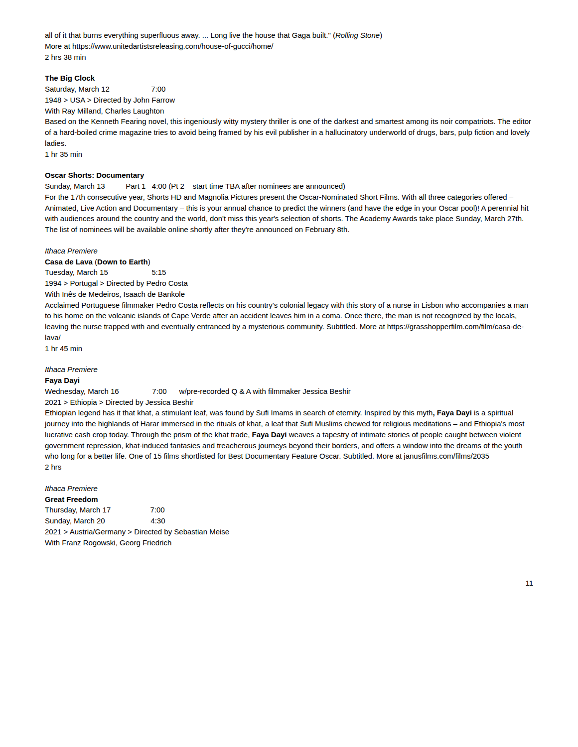all of it that burns everything superfluous away. ... Long live the house that Gaga built." (Rolling Stone)
More at https://www.unitedartistsreleasing.com/house-of-gucci/home/
2 hrs 38 min
The Big Clock
Saturday, March 12 7:00
1948 > USA > Directed by John Farrow
With Ray Milland, Charles Laughton
Based on the Kenneth Fearing novel, this ingeniously witty mystery thriller is one of the darkest and smartest among its noir compatriots. The editor of a hard-boiled crime magazine tries to avoid being framed by his evil publisher in a hallucinatory underworld of drugs, bars, pulp fiction and lovely ladies.
1 hr 35 min
Oscar Shorts: Documentary
Sunday, March 13 Part 1 4:00 (Pt 2 – start time TBA after nominees are announced)
For the 17th consecutive year, Shorts HD and Magnolia Pictures present the Oscar-Nominated Short Films. With all three categories offered – Animated, Live Action and Documentary – this is your annual chance to predict the winners (and have the edge in your Oscar pool)! A perennial hit with audiences around the country and the world, don't miss this year's selection of shorts. The Academy Awards take place Sunday, March 27th. The list of nominees will be available online shortly after they're announced on February 8th.
Ithaca Premiere
Casa de Lava (Down to Earth)
Tuesday, March 15 5:15
1994 > Portugal > Directed by Pedro Costa
With Inês de Medeiros, Isaach de Bankole
Acclaimed Portuguese filmmaker Pedro Costa reflects on his country's colonial legacy with this story of a nurse in Lisbon who accompanies a man to his home on the volcanic islands of Cape Verde after an accident leaves him in a coma. Once there, the man is not recognized by the locals, leaving the nurse trapped with and eventually entranced by a mysterious community. Subtitled. More at https://grasshopperfilm.com/film/casa-de-lava/
1 hr 45 min
Ithaca Premiere
Faya Dayi
Wednesday, March 16 7:00 w/pre-recorded Q & A with filmmaker Jessica Beshir
2021 > Ethiopia > Directed by Jessica Beshir
Ethiopian legend has it that khat, a stimulant leaf, was found by Sufi Imams in search of eternity. Inspired by this myth, Faya Dayi is a spiritual journey into the highlands of Harar immersed in the rituals of khat, a leaf that Sufi Muslims chewed for religious meditations – and Ethiopia's most lucrative cash crop today. Through the prism of the khat trade, Faya Dayi weaves a tapestry of intimate stories of people caught between violent government repression, khat-induced fantasies and treacherous journeys beyond their borders, and offers a window into the dreams of the youth who long for a better life. One of 15 films shortlisted for Best Documentary Feature Oscar. Subtitled. More at janusfilms.com/films/2035
2 hrs
Ithaca Premiere
Great Freedom
Thursday, March 17 7:00
Sunday, March 20 4:30
2021 > Austria/Germany > Directed by Sebastian Meise
With Franz Rogowski, Georg Friedrich
11